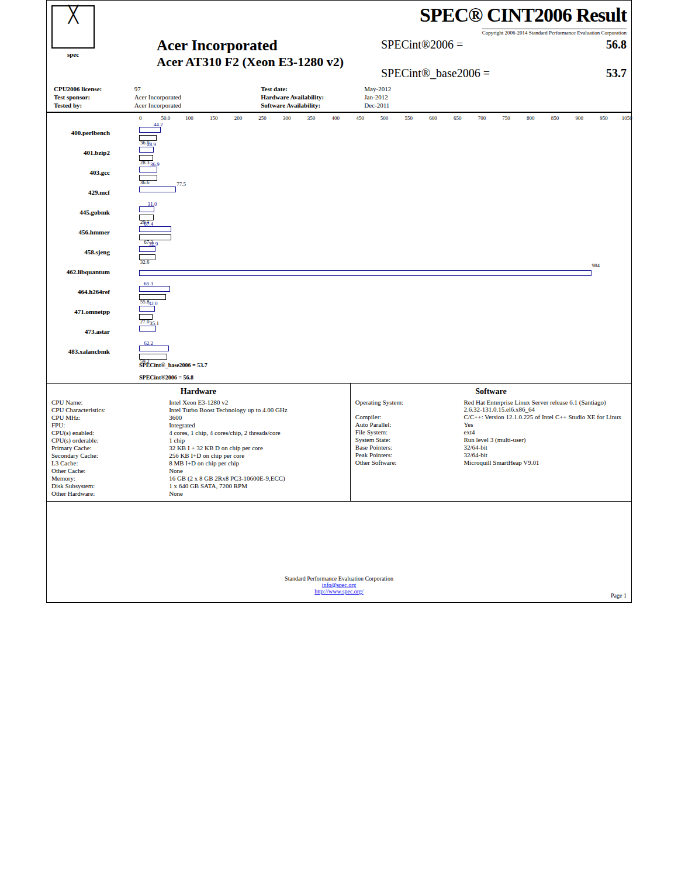╳
spec
SPEC® CINT2006 Result
Copyright 2006-2014 Standard Performance Evaluation Corporation
SPECint®2006 = 56.8
SPECint®_base2006 = 53.7
Acer Incorporated
Acer AT310 F2 (Xeon E3-1280 v2)
| CPU2006 license: | 97 | Test date: | May-2012 |
| Test sponsor: | Acer Incorporated | Hardware Availability: | Jan-2012 |
| Tested by: | Acer Incorporated | Software Availability: | Dec-2011 |
0 50.0 100 150 200 250 300 350 400 450 500 550 600 650 700 750 800 850 900 950 1050
400.perlbench
44.2
36.0
401.bzip2
28.9
28.3
403.gcc
36.9
36.6
429.mcf
77.5
445.gobmk
31.0
29.1
456.hmmer
67.4
67.3
458.sjeng
32.9
32.6
462.libquantum
984
464.h264ref
65.3
55.8
471.omnetpp
32.0
27.0
473.astar
35.1
483.xalancbmk
62.2
59.2
SPECint®_base2006 = 53.7
SPECint®2006 = 56.8
Hardware
| CPU Name: | Intel Xeon E3-1280 v2 |
| CPU Characteristics: | Intel Turbo Boost Technology up to 4.00 GHz |
| CPU MHz: | 3600 |
| FPU: | Integrated |
| CPU(s) enabled: | 4 cores, 1 chip, 4 cores/chip, 2 threads/core |
| CPU(s) orderable: | 1 chip |
| Primary Cache: | 32 KB I + 32 KB D on chip per core |
| Secondary Cache: | 256 KB I+D on chip per core |
| L3 Cache: | 8 MB I+D on chip per chip |
| Other Cache: | None |
| Memory: | 16 GB (2 x 8 GB 2Rx8 PC3-10600E-9,ECC) |
| Disk Subsystem: | 1 x 640 GB SATA, 7200 RPM |
| Other Hardware: | None |
Software
| Operating System: | Red Hat Enterprise Linux Server release 6.1 (Santiago) 2.6.32-131.0.15.el6.x86_64 |
| Compiler: | C/C++: Version 12.1.0.225 of Intel C++ Studio XE for Linux |
| Auto Parallel: | Yes |
| File System: | ext4 |
| System State: | Run level 3 (multi-user) |
| Base Pointers: | 32/64-bit |
| Peak Pointers: | 32/64-bit |
| Other Software: | Microquill SmartHeap V9.01 |
Standard Performance Evaluation Corporation
info@spec.org
http://www.spec.org/ Page 1